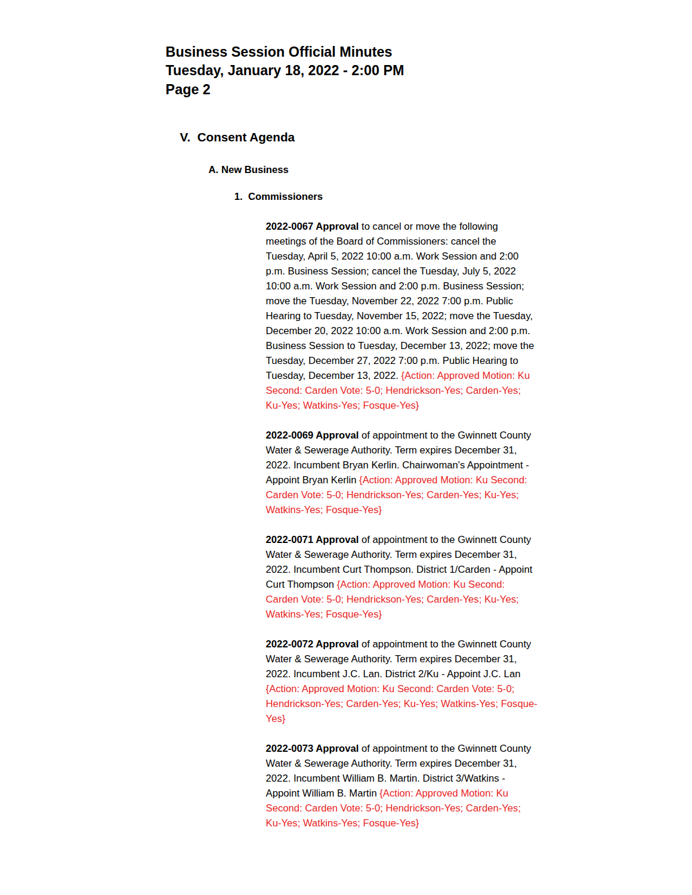Business Session Official Minutes
Tuesday, January 18, 2022 - 2:00 PM
Page 2
V. Consent Agenda
A. New Business
1. Commissioners
2022-0067 Approval to cancel or move the following meetings of the Board of Commissioners: cancel the Tuesday, April 5, 2022 10:00 a.m. Work Session and 2:00 p.m. Business Session; cancel the Tuesday, July 5, 2022 10:00 a.m. Work Session and 2:00 p.m. Business Session; move the Tuesday, November 22, 2022 7:00 p.m. Public Hearing to Tuesday, November 15, 2022; move the Tuesday, December 20, 2022 10:00 a.m. Work Session and 2:00 p.m. Business Session to Tuesday, December 13, 2022; move the Tuesday, December 27, 2022 7:00 p.m. Public Hearing to Tuesday, December 13, 2022. {Action: Approved Motion: Ku Second: Carden Vote: 5-0; Hendrickson-Yes; Carden-Yes; Ku-Yes; Watkins-Yes; Fosque-Yes}
2022-0069 Approval of appointment to the Gwinnett County Water & Sewerage Authority. Term expires December 31, 2022. Incumbent Bryan Kerlin. Chairwoman's Appointment - Appoint Bryan Kerlin {Action: Approved Motion: Ku Second: Carden Vote: 5-0; Hendrickson-Yes; Carden-Yes; Ku-Yes; Watkins-Yes; Fosque-Yes}
2022-0071 Approval of appointment to the Gwinnett County Water & Sewerage Authority. Term expires December 31, 2022. Incumbent Curt Thompson. District 1/Carden - Appoint Curt Thompson {Action: Approved Motion: Ku Second: Carden Vote: 5-0; Hendrickson-Yes; Carden-Yes; Ku-Yes; Watkins-Yes; Fosque-Yes}
2022-0072 Approval of appointment to the Gwinnett County Water & Sewerage Authority. Term expires December 31, 2022. Incumbent J.C. Lan. District 2/Ku - Appoint J.C. Lan {Action: Approved Motion: Ku Second: Carden Vote: 5-0; Hendrickson-Yes; Carden-Yes; Ku-Yes; Watkins-Yes; Fosque-Yes}
2022-0073 Approval of appointment to the Gwinnett County Water & Sewerage Authority. Term expires December 31, 2022. Incumbent William B. Martin. District 3/Watkins - Appoint William B. Martin {Action: Approved Motion: Ku Second: Carden Vote: 5-0; Hendrickson-Yes; Carden-Yes; Ku-Yes; Watkins-Yes; Fosque-Yes}